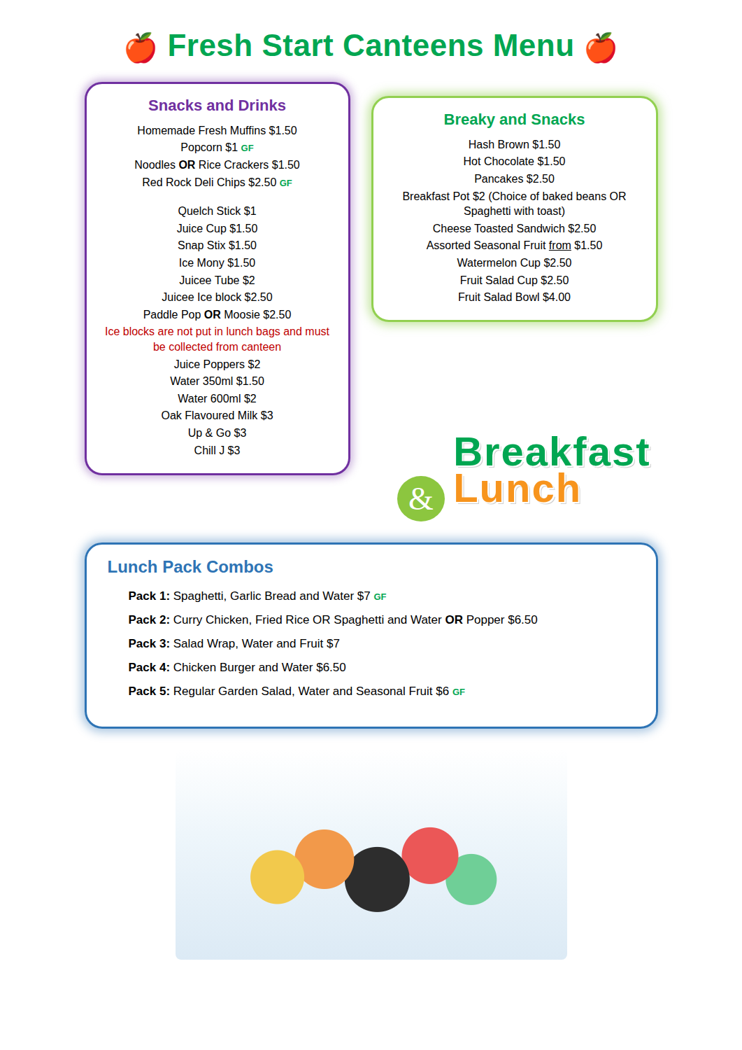🍎 Fresh Start Canteens Menu 🍎
Snacks and Drinks
Homemade Fresh Muffins $1.50
Popcorn $1 GF
Noodles OR Rice Crackers $1.50
Red Rock Deli Chips $2.50 GF
Quelch Stick $1
Juice Cup $1.50
Snap Stix $1.50
Ice Mony $1.50
Juicee Tube $2
Juicee Ice block $2.50
Paddle Pop OR Moosie $2.50
Ice blocks are not put in lunch bags and must be collected from canteen
Juice Poppers $2
Water 350ml $1.50
Water 600ml $2
Oak Flavoured Milk $3
Up & Go $3
Chill J $3
Breaky and Snacks
Hash Brown $1.50
Hot Chocolate $1.50
Pancakes $2.50
Breakfast Pot $2 (Choice of baked beans OR Spaghetti with toast)
Cheese Toasted Sandwich $2.50
Assorted Seasonal Fruit from $1.50
Watermelon Cup $2.50
Fruit Salad Cup $2.50
Fruit Salad Bowl $4.00
& Breakfast
Lunch
Lunch Pack Combos
Pack 1: Spaghetti, Garlic Bread and Water $7 GF
Pack 2: Curry Chicken, Fried Rice OR Spaghetti and Water OR Popper $6.50
Pack 3: Salad Wrap, Water and Fruit $7
Pack 4: Chicken Burger and Water $6.50
Pack 5: Regular Garden Salad, Water and Seasonal Fruit $6 GF